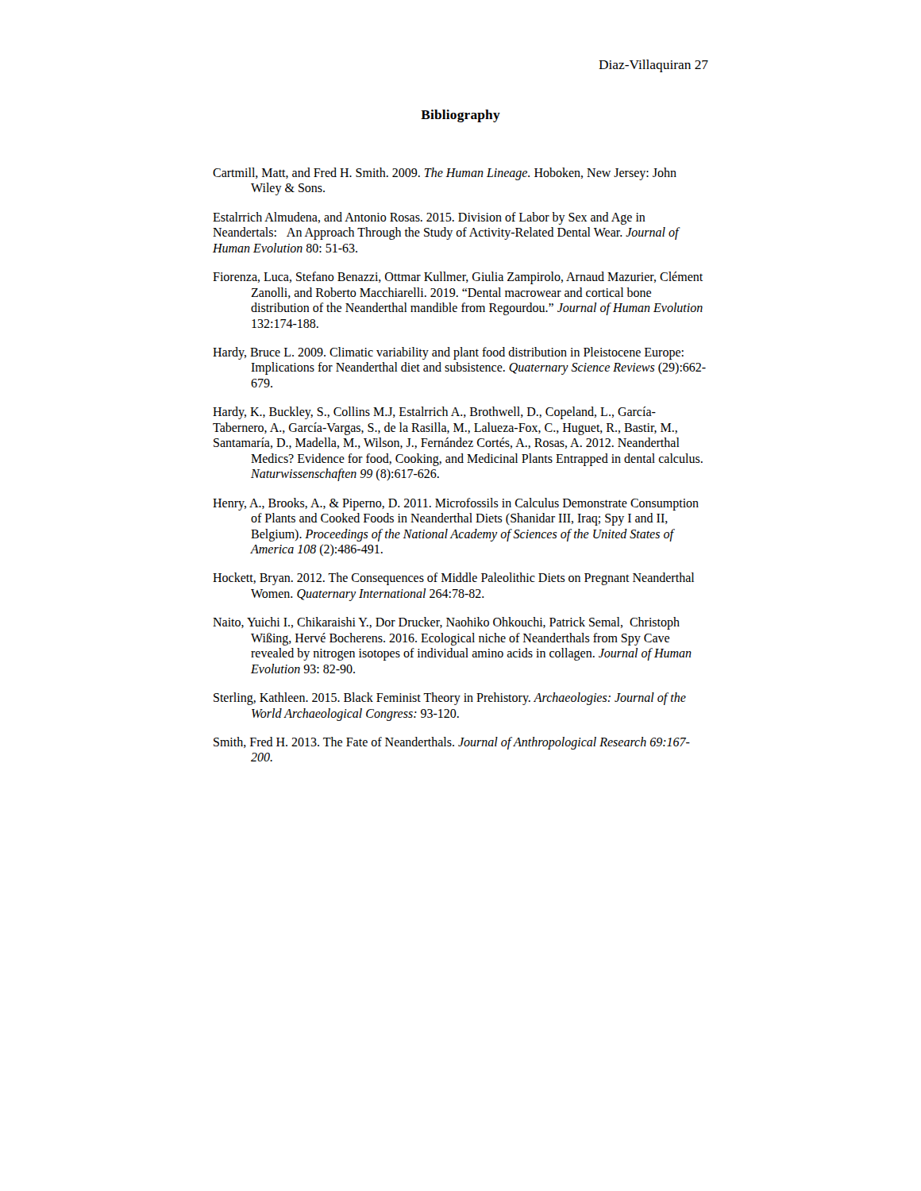Diaz-Villaquiran 27
Bibliography
Cartmill, Matt, and Fred H. Smith. 2009. The Human Lineage. Hoboken, New Jersey: John Wiley & Sons.
Estalrrich Almudena, and Antonio Rosas. 2015. Division of Labor by Sex and Age in Neandertals: An Approach Through the Study of Activity-Related Dental Wear. Journal of Human Evolution 80: 51-63.
Fiorenza, Luca, Stefano Benazzi, Ottmar Kullmer, Giulia Zampirolo, Arnaud Mazurier, Clément Zanolli, and Roberto Macchiarelli. 2019. “Dental macrowear and cortical bone distribution of the Neanderthal mandible from Regourdou.” Journal of Human Evolution 132:174-188.
Hardy, Bruce L. 2009. Climatic variability and plant food distribution in Pleistocene Europe: Implications for Neanderthal diet and subsistence. Quaternary Science Reviews (29):662-679.
Hardy, K., Buckley, S., Collins M.J, Estalrrich A., Brothwell, D., Copeland, L., García-Tabernero, A., García-Vargas, S., de la Rasilla, M., Lalueza-Fox, C., Huguet, R., Bastir, M., Santamaría, D., Madella, M., Wilson, J., Fernández Cortés, A., Rosas, A. 2012. NeanderthalMedics? Evidence for food, Cooking, and Medicinal Plants Entrapped in dental calculus. Naturwissenschaften 99 (8):617-626.
Henry, A., Brooks, A., & Piperno, D. 2011. Microfossils in Calculus Demonstrate Consumption of Plants and Cooked Foods in Neanderthal Diets (Shanidar III, Iraq; Spy I and II, Belgium). Proceedings of the National Academy of Sciences of the United States of America 108 (2):486-491.
Hockett, Bryan. 2012. The Consequences of Middle Paleolithic Diets on Pregnant Neanderthal Women. Quaternary International 264:78-82.
Naito, Yuichi I., Chikaraishi Y., Dor Drucker, Naohiko Ohkouchi, Patrick Semal, Christoph Wißing, Hervé Bocherens. 2016. Ecological niche of Neanderthals from Spy Cave revealed by nitrogen isotopes of individual amino acids in collagen. Journal of Human Evolution 93: 82-90.
Sterling, Kathleen. 2015. Black Feminist Theory in Prehistory. Archaeologies: Journal of the World Archaeological Congress: 93-120.
Smith, Fred H. 2013. The Fate of Neanderthals. Journal of Anthropological Research 69:167-200.